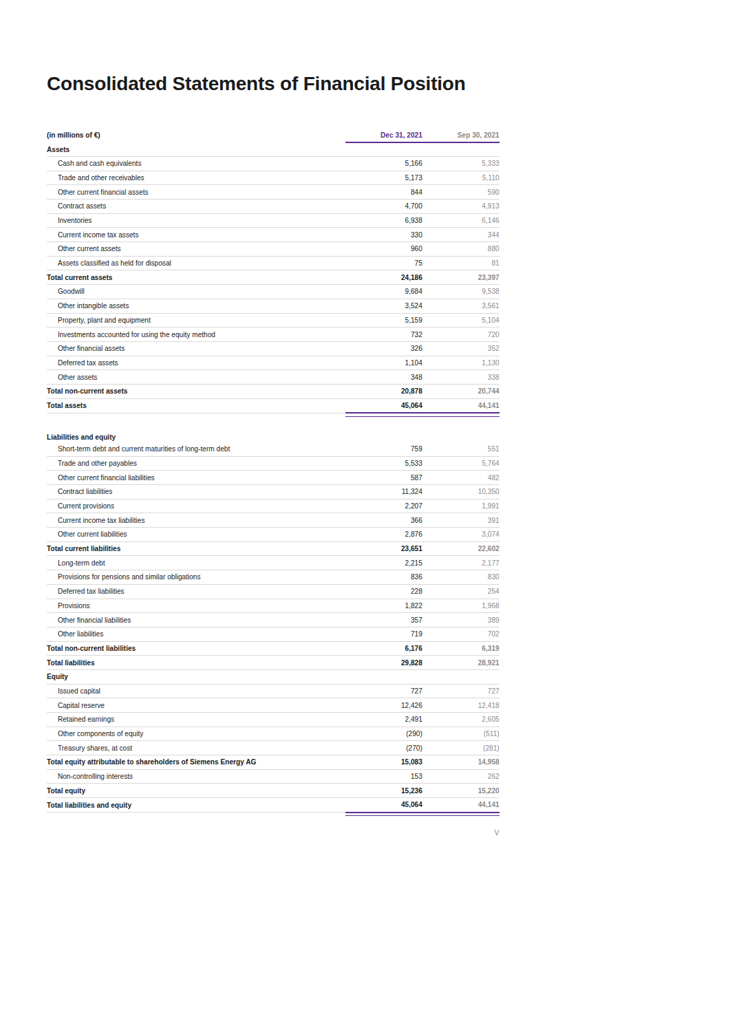Consolidated Statements of Financial Position
| (in millions of €) | Dec 31, 2021 | Sep 30, 2021 |
| --- | --- | --- |
| Assets | | |
| Cash and cash equivalents | 5,166 | 5,333 |
| Trade and other receivables | 5,173 | 5,110 |
| Other current financial assets | 844 | 590 |
| Contract assets | 4,700 | 4,913 |
| Inventories | 6,938 | 6,146 |
| Current income tax assets | 330 | 344 |
| Other current assets | 960 | 880 |
| Assets classified as held for disposal | 75 | 81 |
| Total current assets | 24,186 | 23,397 |
| Goodwill | 9,684 | 9,538 |
| Other intangible assets | 3,524 | 3,561 |
| Property, plant and equipment | 5,159 | 5,104 |
| Investments accounted for using the equity method | 732 | 720 |
| Other financial assets | 326 | 352 |
| Deferred tax assets | 1,104 | 1,130 |
| Other assets | 348 | 338 |
| Total non-current assets | 20,878 | 20,744 |
| Total assets | 45,064 | 44,141 |
| Liabilities and equity | | |
| Short-term debt and current maturities of long-term debt | 759 | 551 |
| Trade and other payables | 5,533 | 5,764 |
| Other current financial liabilities | 587 | 482 |
| Contract liabilities | 11,324 | 10,350 |
| Current provisions | 2,207 | 1,991 |
| Current income tax liabilities | 366 | 391 |
| Other current liabilities | 2,876 | 3,074 |
| Total current liabilities | 23,651 | 22,602 |
| Long-term debt | 2,215 | 2,177 |
| Provisions for pensions and similar obligations | 836 | 830 |
| Deferred tax liabilities | 228 | 254 |
| Provisions | 1,822 | 1,968 |
| Other financial liabilities | 357 | 389 |
| Other liabilities | 719 | 702 |
| Total non-current liabilities | 6,176 | 6,319 |
| Total liabilities | 29,828 | 28,921 |
| Equity | | |
| Issued capital | 727 | 727 |
| Capital reserve | 12,426 | 12,418 |
| Retained earnings | 2,491 | 2,605 |
| Other components of equity | (290) | (511) |
| Treasury shares, at cost | (270) | (281) |
| Total equity attributable to shareholders of Siemens Energy AG | 15,083 | 14,958 |
| Non-controlling interests | 153 | 262 |
| Total equity | 15,236 | 15,220 |
| Total liabilities and equity | 45,064 | 44,141 |
V